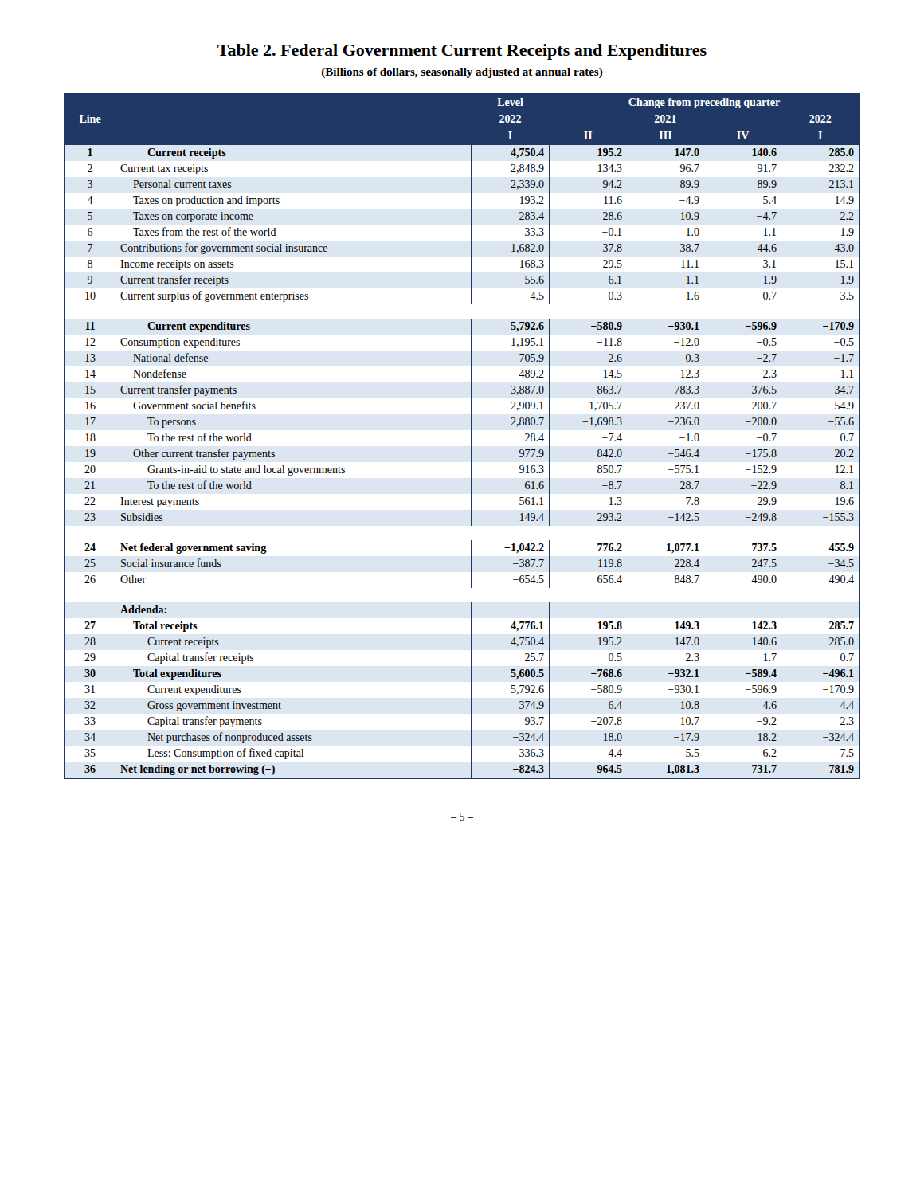Table 2. Federal Government Current Receipts and Expenditures
(Billions of dollars, seasonally adjusted at annual rates)
| Line | | Level | Change from preceding quarter |
| --- | --- | --- | --- |
| 2022 | 2021 | 2022 |
| I | II | III | IV | I |
| 1 | Current receipts | 4,750.4 | 195.2 | 147.0 | 140.6 | 285.0 |
| 2 | Current tax receipts | 2,848.9 | 134.3 | 96.7 | 91.7 | 232.2 |
| 3 | Personal current taxes | 2,339.0 | 94.2 | 89.9 | 89.9 | 213.1 |
| 4 | Taxes on production and imports | 193.2 | 11.6 | −4.9 | 5.4 | 14.9 |
| 5 | Taxes on corporate income | 283.4 | 28.6 | 10.9 | −4.7 | 2.2 |
| 6 | Taxes from the rest of the world | 33.3 | −0.1 | 1.0 | 1.1 | 1.9 |
| 7 | Contributions for government social insurance | 1,682.0 | 37.8 | 38.7 | 44.6 | 43.0 |
| 8 | Income receipts on assets | 168.3 | 29.5 | 11.1 | 3.1 | 15.1 |
| 9 | Current transfer receipts | 55.6 | −6.1 | −1.1 | 1.9 | −1.9 |
| 10 | Current surplus of government enterprises | −4.5 | −0.3 | 1.6 | −0.7 | −3.5 |
| 11 | Current expenditures | 5,792.6 | −580.9 | −930.1 | −596.9 | −170.9 |
| 12 | Consumption expenditures | 1,195.1 | −11.8 | −12.0 | −0.5 | −0.5 |
| 13 | National defense | 705.9 | 2.6 | 0.3 | −2.7 | −1.7 |
| 14 | Nondefense | 489.2 | −14.5 | −12.3 | 2.3 | 1.1 |
| 15 | Current transfer payments | 3,887.0 | −863.7 | −783.3 | −376.5 | −34.7 |
| 16 | Government social benefits | 2,909.1 | −1,705.7 | −237.0 | −200.7 | −54.9 |
| 17 | To persons | 2,880.7 | −1,698.3 | −236.0 | −200.0 | −55.6 |
| 18 | To the rest of the world | 28.4 | −7.4 | −1.0 | −0.7 | 0.7 |
| 19 | Other current transfer payments | 977.9 | 842.0 | −546.4 | −175.8 | 20.2 |
| 20 | Grants-in-aid to state and local governments | 916.3 | 850.7 | −575.1 | −152.9 | 12.1 |
| 21 | To the rest of the world | 61.6 | −8.7 | 28.7 | −22.9 | 8.1 |
| 22 | Interest payments | 561.1 | 1.3 | 7.8 | 29.9 | 19.6 |
| 23 | Subsidies | 149.4 | 293.2 | −142.5 | −249.8 | −155.3 |
| 24 | Net federal government saving | −1,042.2 | 776.2 | 1,077.1 | 737.5 | 455.9 |
| 25 | Social insurance funds | −387.7 | 119.8 | 228.4 | 247.5 | −34.5 |
| 26 | Other | −654.5 | 656.4 | 848.7 | 490.0 | 490.4 |
| | Addenda: | | | | | |
| 27 | Total receipts | 4,776.1 | 195.8 | 149.3 | 142.3 | 285.7 |
| 28 | Current receipts | 4,750.4 | 195.2 | 147.0 | 140.6 | 285.0 |
| 29 | Capital transfer receipts | 25.7 | 0.5 | 2.3 | 1.7 | 0.7 |
| 30 | Total expenditures | 5,600.5 | −768.6 | −932.1 | −589.4 | −496.1 |
| 31 | Current expenditures | 5,792.6 | −580.9 | −930.1 | −596.9 | −170.9 |
| 32 | Gross government investment | 374.9 | 6.4 | 10.8 | 4.6 | 4.4 |
| 33 | Capital transfer payments | 93.7 | −207.8 | 10.7 | −9.2 | 2.3 |
| 34 | Net purchases of nonproduced assets | −324.4 | 18.0 | −17.9 | 18.2 | −324.4 |
| 35 | Less: Consumption of fixed capital | 336.3 | 4.4 | 5.5 | 6.2 | 7.5 |
| 36 | Net lending or net borrowing (−) | −824.3 | 964.5 | 1,081.3 | 731.7 | 781.9 |
– 5 –